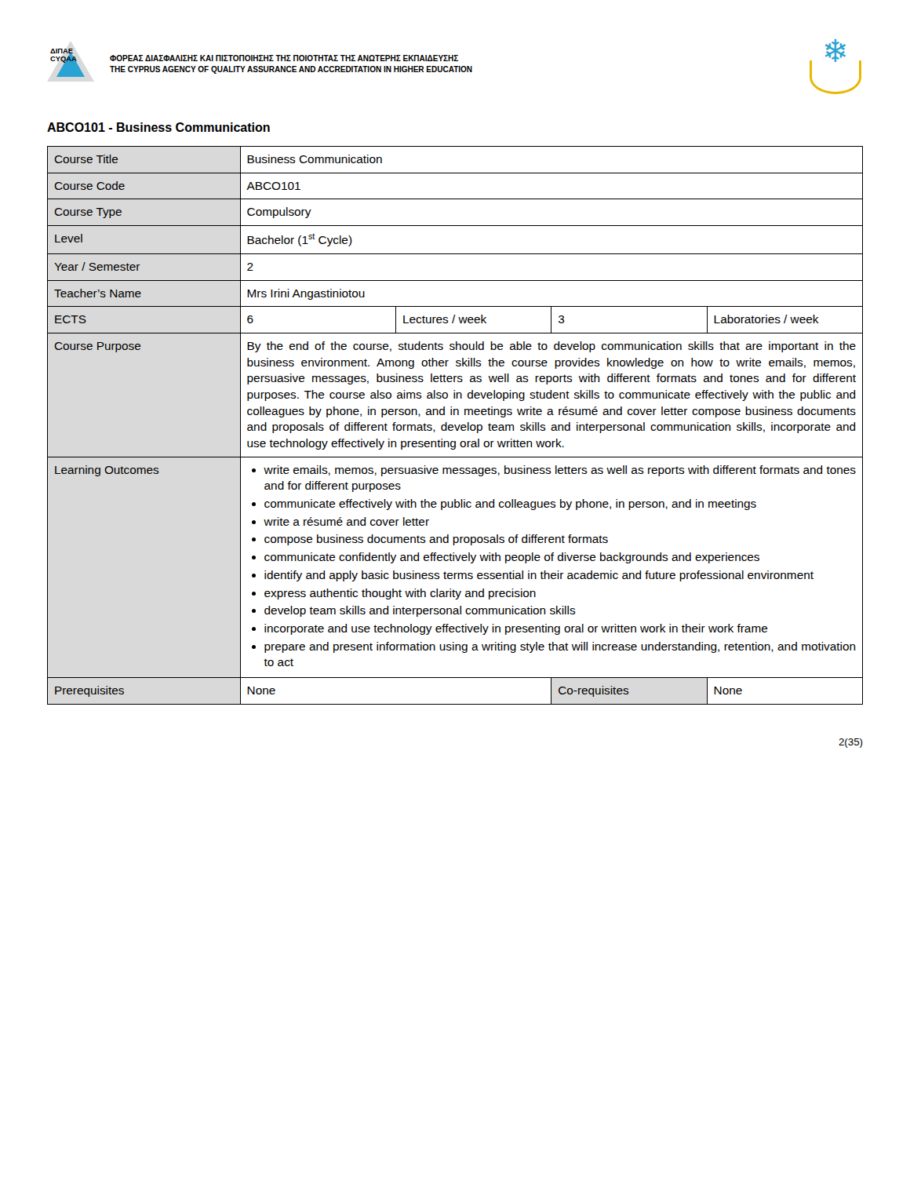ΔΙΠΑΕ
CYQAA
ΦΟΡΕΑΣ ΔΙΑΣΦΑΛΙΣΗΣ ΚΑΙ ΠΙΣΤΟΠΟΙΗΣΗΣ ΤΗΣ ΠΟΙΟΤΗΤΑΣ ΤΗΣ ΑΝΩΤΕΡΗΣ ΕΚΠΑΙΔΕΥΣΗΣ
THE CYPRUS AGENCY OF QUALITY ASSURANCE AND ACCREDITATION IN HIGHER EDUCATION
❄
ABCO101 - Business Communication
| Course Title | Business Communication |
| Course Code | ABCO101 |
| Course Type | Compulsory |
| Level | Bachelor (1 st Cycle) |
| Year / Semester | 2 |
| Teacher’s Name | Mrs Irini Angastiniotou |
| ECTS | 6 | Lectures / week | 3 | Laboratories / week |
| Course Purpose | By the end of the course, students should be able to develop communication skills that are important in the business environment. Among other skills the course provides knowledge on how to write emails, memos, persuasive messages, business letters as well as reports with different formats and tones and for different purposes. The course also aims also in developing student skills to communicate effectively with the public and colleagues by phone, in person, and in meetings write a résumé and cover letter compose business documents and proposals of different formats, develop team skills and interpersonal communication skills, incorporate and use technology effectively in presenting oral or written work. |
| Learning Outcomes | write emails, memos, persuasive messages, business letters as well as reports with different formats and tones and for different purposes communicate effectively with the public and colleagues by phone, in person, and in meetings write a résumé and cover letter compose business documents and proposals of different formats communicate confidently and effectively with people of diverse backgrounds and experiences identify and apply basic business terms essential in their academic and future professional environment express authentic thought with clarity and precision develop team skills and interpersonal communication skills incorporate and use technology effectively in presenting oral or written work in their work frame prepare and present information using a writing style that will increase understanding, retention, and motivation to act |
| Prerequisites | None | Co-requisites | None |
2(35)